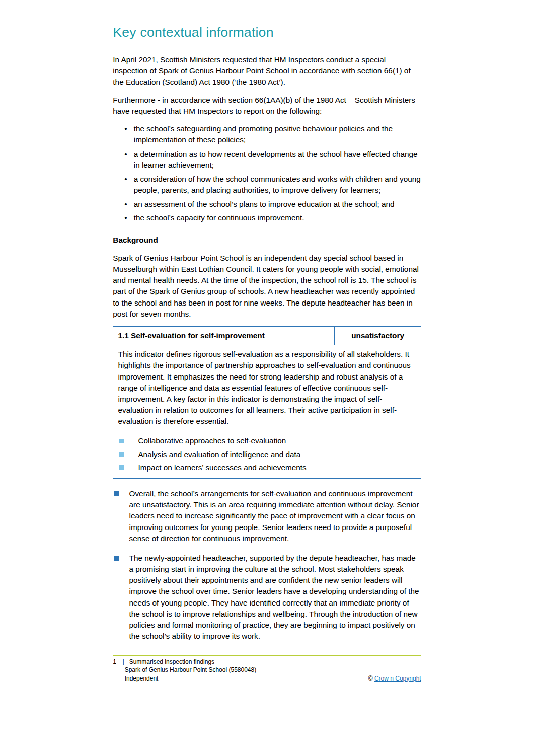Key contextual information
In April 2021, Scottish Ministers requested that HM Inspectors conduct a special inspection of Spark of Genius Harbour Point School in accordance with section 66(1) of the Education (Scotland) Act 1980 (‘the 1980 Act’).
Furthermore - in accordance with section 66(1AA)(b) of the 1980 Act – Scottish Ministers have requested that HM Inspectors to report on the following:
the school’s safeguarding and promoting positive behaviour policies and the implementation of these policies;
a determination as to how recent developments at the school have effected change in learner achievement;
a consideration of how the school communicates and works with children and young people, parents, and placing authorities, to improve delivery for learners;
an assessment of the school’s plans to improve education at the school; and
the school’s capacity for continuous improvement.
Background
Spark of Genius Harbour Point School is an independent day special school based in Musselburgh within East Lothian Council. It caters for young people with social, emotional and mental health needs. At the time of the inspection, the school roll is 15. The school is part of the Spark of Genius group of schools. A new headteacher was recently appointed to the school and has been in post for nine weeks. The depute headteacher has been in post for seven months.
| 1.1 Self-evaluation for self-improvement | unsatisfactory |
| This indicator defines rigorous self-evaluation as a responsibility of all stakeholders. It highlights the importance of partnership approaches to self-evaluation and continuous improvement. It emphasizes the need for strong leadership and robust analysis of a range of intelligence and data as essential features of effective continuous self-improvement. A key factor in this indicator is demonstrating the impact of self-evaluation in relation to outcomes for all learners. Their active participation in self-evaluation is therefore essential. Collaborative approaches to self-evaluation Analysis and evaluation of intelligence and data Impact on learners’ successes and achievements |
Overall, the school’s arrangements for self-evaluation and continuous improvement are unsatisfactory. This is an area requiring immediate attention without delay. Senior leaders need to increase significantly the pace of improvement with a clear focus on improving outcomes for young people. Senior leaders need to provide a purposeful sense of direction for continuous improvement.
The newly-appointed headteacher, supported by the depute headteacher, has made a promising start in improving the culture at the school. Most stakeholders speak positively about their appointments and are confident the new senior leaders will improve the school over time. Senior leaders have a developing understanding of the needs of young people. They have identified correctly that an immediate priority of the school is to improve relationships and wellbeing. Through the introduction of new policies and formal monitoring of practice, they are beginning to impact positively on the school’s ability to improve its work.
1| Summarised inspection findings
Spark of Genius Harbour Point School (5580048)
Independent
© Crow n Copyright